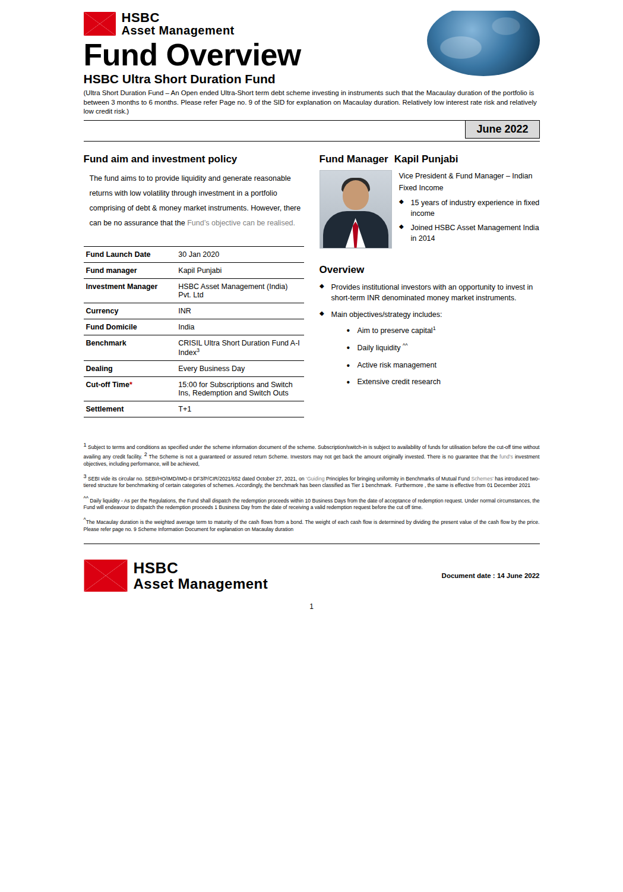HSBC
Asset Management
Fund Overview
HSBC Ultra Short Duration Fund
(Ultra Short Duration Fund – An Open ended Ultra-Short term debt scheme investing in instruments such that the Macaulay duration of the portfolio is between 3 months to 6 months. Please refer Page no. 9 of the SID for explanation on Macaulay duration. Relatively low interest rate risk and relatively low credit risk.)
June 2022
Fund aim and investment policy
The fund aims to to provide liquidity and generate reasonable returns with low volatility through investment in a portfolio comprising of debt & money market instruments. However, there can be no assurance that the Fund’s objective can be realised.
| Fund Launch Date | 30 Jan 2020 |
| Fund manager | Kapil Punjabi |
| Investment Manager | HSBC Asset Management (India) Pvt. Ltd |
| Currency | INR |
| Fund Domicile | India |
| Benchmark | CRISIL Ultra Short Duration Fund A-I Index 3 |
| Dealing | Every Business Day |
| Cut-off Time * | 15:00 for Subscriptions and Switch Ins, Redemption and Switch Outs |
| Settlement | T+1 |
Fund Manager Kapil Punjabi
Vice President & Fund Manager – Indian Fixed Income
15 years of industry experience in fixed income
Joined HSBC Asset Management India in 2014
Overview
Provides institutional investors with an opportunity to invest in short-term INR denominated money market instruments.
Main objectives/strategy includes:
Aim to preserve capital1
Daily liquidity ^^
Active risk management
Extensive credit research
1 Subject to terms and conditions as specified under the scheme information document of the scheme. Subscription/switch-in is subject to availability of funds for utilisation before the cut-off time without availing any credit facility. 2 The Scheme is not a guaranteed or assured return Scheme. Investors may not get back the amount originally invested. There is no guarantee that the fund’s investment objectives, including performance, will be achieved,
3 SEBI vide its circular no. SEBI/HO/IMD/IMD-II DF3/P/CIR/2021/652 dated October 27, 2021, on ‘Guiding Principles for bringing uniformity in Benchmarks of Mutual Fund Schemes’ has introduced two-tiered structure for benchmarking of certain categories of schemes. Accordingly, the benchmark has been classified as Tier 1 benchmark. Furthermore , the same is effective from 01 December 2021
^^ Daily liquidity - As per the Regulations, the Fund shall dispatch the redemption proceeds within 10 Business Days from the date of acceptance of redemption request. Under normal circumstances, the Fund will endeavour to dispatch the redemption proceeds 1 Business Day from the date of receiving a valid redemption request before the cut off time.
^The Macaulay duration is the weighted average term to maturity of the cash flows from a bond. The weight of each cash flow is determined by dividing the present value of the cash flow by the price. Please refer page no. 9 Scheme Information Document for explanation on Macaulay duration
HSBC
Asset Management
Document date : 14 June 2022
1